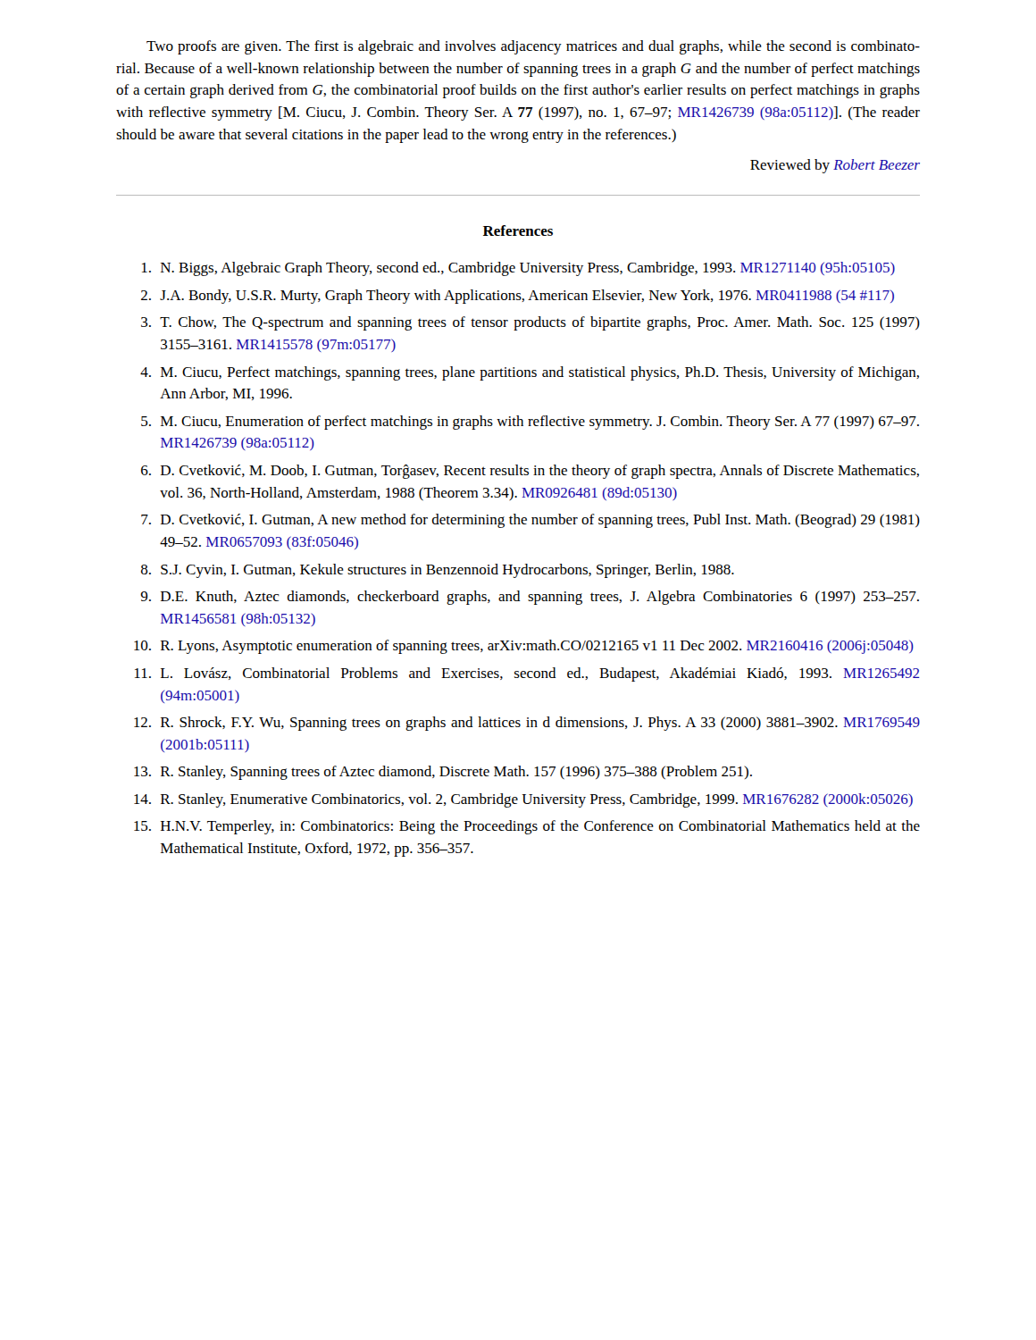Two proofs are given. The first is algebraic and involves adjacency matrices and dual graphs, while the second is combinatorial. Because of a well-known relationship between the number of spanning trees in a graph G and the number of perfect matchings of a certain graph derived from G, the combinatorial proof builds on the first author's earlier results on perfect matchings in graphs with reflective symmetry [M. Ciucu, J. Combin. Theory Ser. A 77 (1997), no. 1, 67–97; MR1426739 (98a:05112)]. (The reader should be aware that several citations in the paper lead to the wrong entry in the references.)
Reviewed by Robert Beezer
References
N. Biggs, Algebraic Graph Theory, second ed., Cambridge University Press, Cambridge, 1993. MR1271140 (95h:05105)
J.A. Bondy, U.S.R. Murty, Graph Theory with Applications, American Elsevier, New York, 1976. MR0411988 (54 #117)
T. Chow, The Q-spectrum and spanning trees of tensor products of bipartite graphs, Proc. Amer. Math. Soc. 125 (1997) 3155–3161. MR1415578 (97m:05177)
M. Ciucu, Perfect matchings, spanning trees, plane partitions and statistical physics, Ph.D. Thesis, University of Michigan, Ann Arbor, MI, 1996.
M. Ciucu, Enumeration of perfect matchings in graphs with reflective symmetry. J. Combin. Theory Ser. A 77 (1997) 67–97. MR1426739 (98a:05112)
D. Cvetković, M. Doob, I. Gutman, Torĝasev, Recent results in the theory of graph spectra, Annals of Discrete Mathematics, vol. 36, North-Holland, Amsterdam, 1988 (Theorem 3.34). MR0926481 (89d:05130)
D. Cvetković, I. Gutman, A new method for determining the number of spanning trees, Publ Inst. Math. (Beograd) 29 (1981) 49–52. MR0657093 (83f:05046)
S.J. Cyvin, I. Gutman, Kekule structures in Benzennoid Hydrocarbons, Springer, Berlin, 1988.
D.E. Knuth, Aztec diamonds, checkerboard graphs, and spanning trees, J. Algebra Combinatories 6 (1997) 253–257. MR1456581 (98h:05132)
R. Lyons, Asymptotic enumeration of spanning trees, arXiv:math.CO/0212165 v1 11 Dec 2002. MR2160416 (2006j:05048)
L. Lovász, Combinatorial Problems and Exercises, second ed., Budapest, Akadémiai Kiadó, 1993. MR1265492 (94m:05001)
R. Shrock, F.Y. Wu, Spanning trees on graphs and lattices in d dimensions, J. Phys. A 33 (2000) 3881–3902. MR1769549 (2001b:05111)
R. Stanley, Spanning trees of Aztec diamond, Discrete Math. 157 (1996) 375–388 (Problem 251).
R. Stanley, Enumerative Combinatorics, vol. 2, Cambridge University Press, Cambridge, 1999. MR1676282 (2000k:05026)
H.N.V. Temperley, in: Combinatorics: Being the Proceedings of the Conference on Combinatorial Mathematics held at the Mathematical Institute, Oxford, 1972, pp. 356–357.